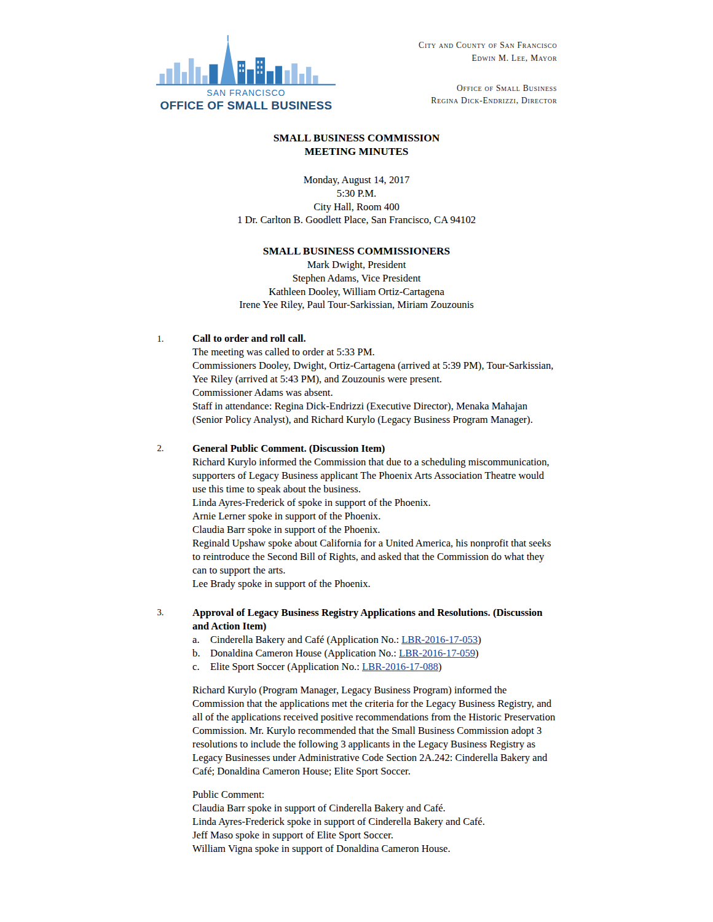SAN FRANCISCO OFFICE OF SMALL BUSINESS
City and County of San Francisco
Edwin M. Lee, Mayor
Office of Small Business
Regina Dick-Endrizzi, Director
SMALL BUSINESS COMMISSION
MEETING MINUTES
Monday, August 14, 2017
5:30 P.M.
City Hall, Room 400
1 Dr. Carlton B. Goodlett Place, San Francisco, CA 94102
SMALL BUSINESS COMMISSIONERS
Mark Dwight, President
Stephen Adams, Vice President
Kathleen Dooley, William Ortiz-Cartagena
Irene Yee Riley, Paul Tour-Sarkissian, Miriam Zouzounis
Call to order and roll call.
The meeting was called to order at 5:33 PM.
Commissioners Dooley, Dwight, Ortiz-Cartagena (arrived at 5:39 PM), Tour-Sarkissian, Yee Riley (arrived at 5:43 PM), and Zouzounis were present.
Commissioner Adams was absent.
Staff in attendance: Regina Dick-Endrizzi (Executive Director), Menaka Mahajan (Senior Policy Analyst), and Richard Kurylo (Legacy Business Program Manager).
General Public Comment. (Discussion Item)
Richard Kurylo informed the Commission that due to a scheduling miscommunication, supporters of Legacy Business applicant The Phoenix Arts Association Theatre would use this time to speak about the business.
Linda Ayres-Frederick of spoke in support of the Phoenix.
Arnie Lerner spoke in support of the Phoenix.
Claudia Barr spoke in support of the Phoenix.
Reginald Upshaw spoke about California for a United America, his nonprofit that seeks to reintroduce the Second Bill of Rights, and asked that the Commission do what they can to support the arts.
Lee Brady spoke in support of the Phoenix.
Approval of Legacy Business Registry Applications and Resolutions. (Discussion and Action Item)
Cinderella Bakery and Café (Application No.: LBR-2016-17-053)
Donaldina Cameron House (Application No.: LBR-2016-17-059)
Elite Sport Soccer (Application No.: LBR-2016-17-088)
Richard Kurylo (Program Manager, Legacy Business Program) informed the Commission that the applications met the criteria for the Legacy Business Registry, and all of the applications received positive recommendations from the Historic Preservation Commission. Mr. Kurylo recommended that the Small Business Commission adopt 3 resolutions to include the following 3 applicants in the Legacy Business Registry as Legacy Businesses under Administrative Code Section 2A.242: Cinderella Bakery and Café; Donaldina Cameron House; Elite Sport Soccer.
Public Comment:
Claudia Barr spoke in support of Cinderella Bakery and Café.
Linda Ayres-Frederick spoke in support of Cinderella Bakery and Café.
Jeff Maso spoke in support of Elite Sport Soccer.
William Vigna spoke in support of Donaldina Cameron House.